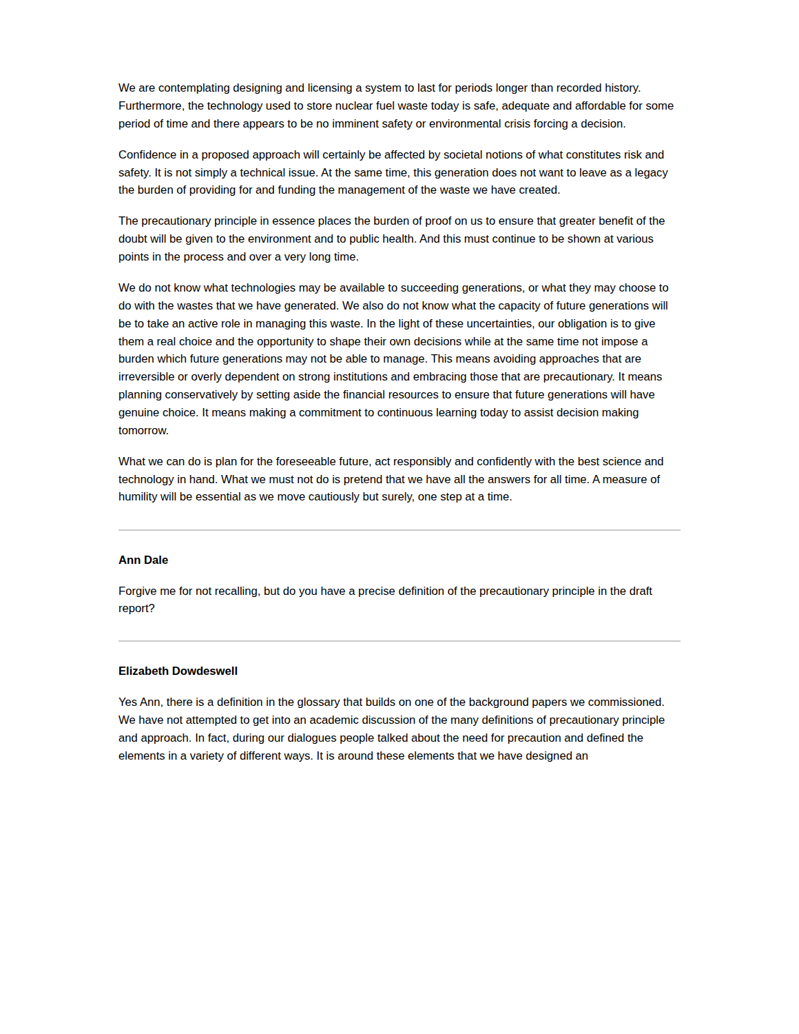We are contemplating designing and licensing a system to last for periods longer than recorded history. Furthermore, the technology used to store nuclear fuel waste today is safe, adequate and affordable for some period of time and there appears to be no imminent safety or environmental crisis forcing a decision.
Confidence in a proposed approach will certainly be affected by societal notions of what constitutes risk and safety. It is not simply a technical issue. At the same time, this generation does not want to leave as a legacy the burden of providing for and funding the management of the waste we have created.
The precautionary principle in essence places the burden of proof on us to ensure that greater benefit of the doubt will be given to the environment and to public health. And this must continue to be shown at various points in the process and over a very long time.
We do not know what technologies may be available to succeeding generations, or what they may choose to do with the wastes that we have generated. We also do not know what the capacity of future generations will be to take an active role in managing this waste. In the light of these uncertainties, our obligation is to give them a real choice and the opportunity to shape their own decisions while at the same time not impose a burden which future generations may not be able to manage. This means avoiding approaches that are irreversible or overly dependent on strong institutions and embracing those that are precautionary. It means planning conservatively by setting aside the financial resources to ensure that future generations will have genuine choice. It means making a commitment to continuous learning today to assist decision making tomorrow.
What we can do is plan for the foreseeable future, act responsibly and confidently with the best science and technology in hand. What we must not do is pretend that we have all the answers for all time. A measure of humility will be essential as we move cautiously but surely, one step at a time.
Ann Dale
Forgive me for not recalling, but do you have a precise definition of the precautionary principle in the draft report?
Elizabeth Dowdeswell
Yes Ann, there is a definition in the glossary that builds on one of the background papers we commissioned. We have not attempted to get into an academic discussion of the many definitions of precautionary principle and approach. In fact, during our dialogues people talked about the need for precaution and defined the elements in a variety of different ways. It is around these elements that we have designed an